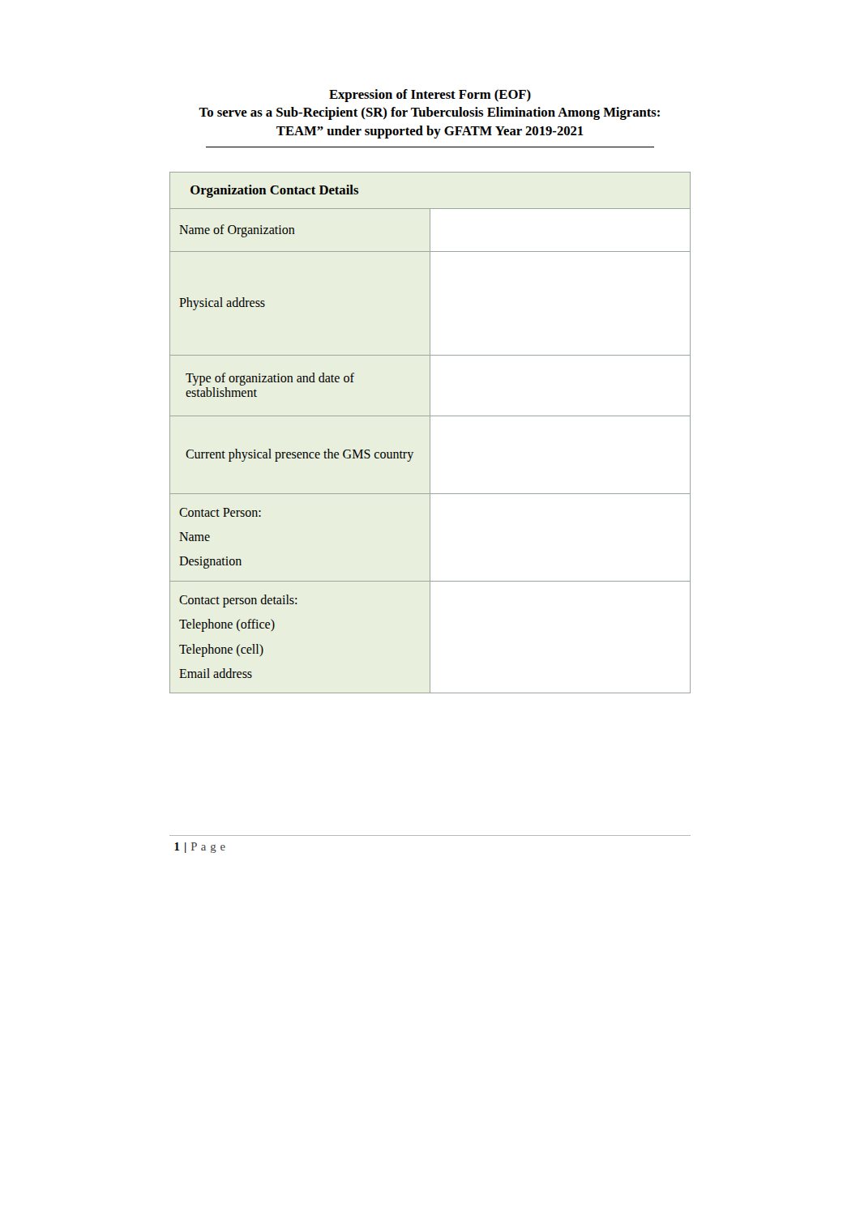Expression of Interest Form (EOF) To serve as a Sub-Recipient (SR) for Tuberculosis Elimination Among Migrants: TEAM” under supported by GFATM Year 2019-2021
| Organization Contact Details |
| --- |
| Name of Organization | |
| Physical address | |
| Type of organization and date of establishment | |
| Current physical presence the GMS country | |
| Contact Person: Name Designation | |
| Contact person details: Telephone (office) Telephone (cell) Email address | |
1 | P a g e